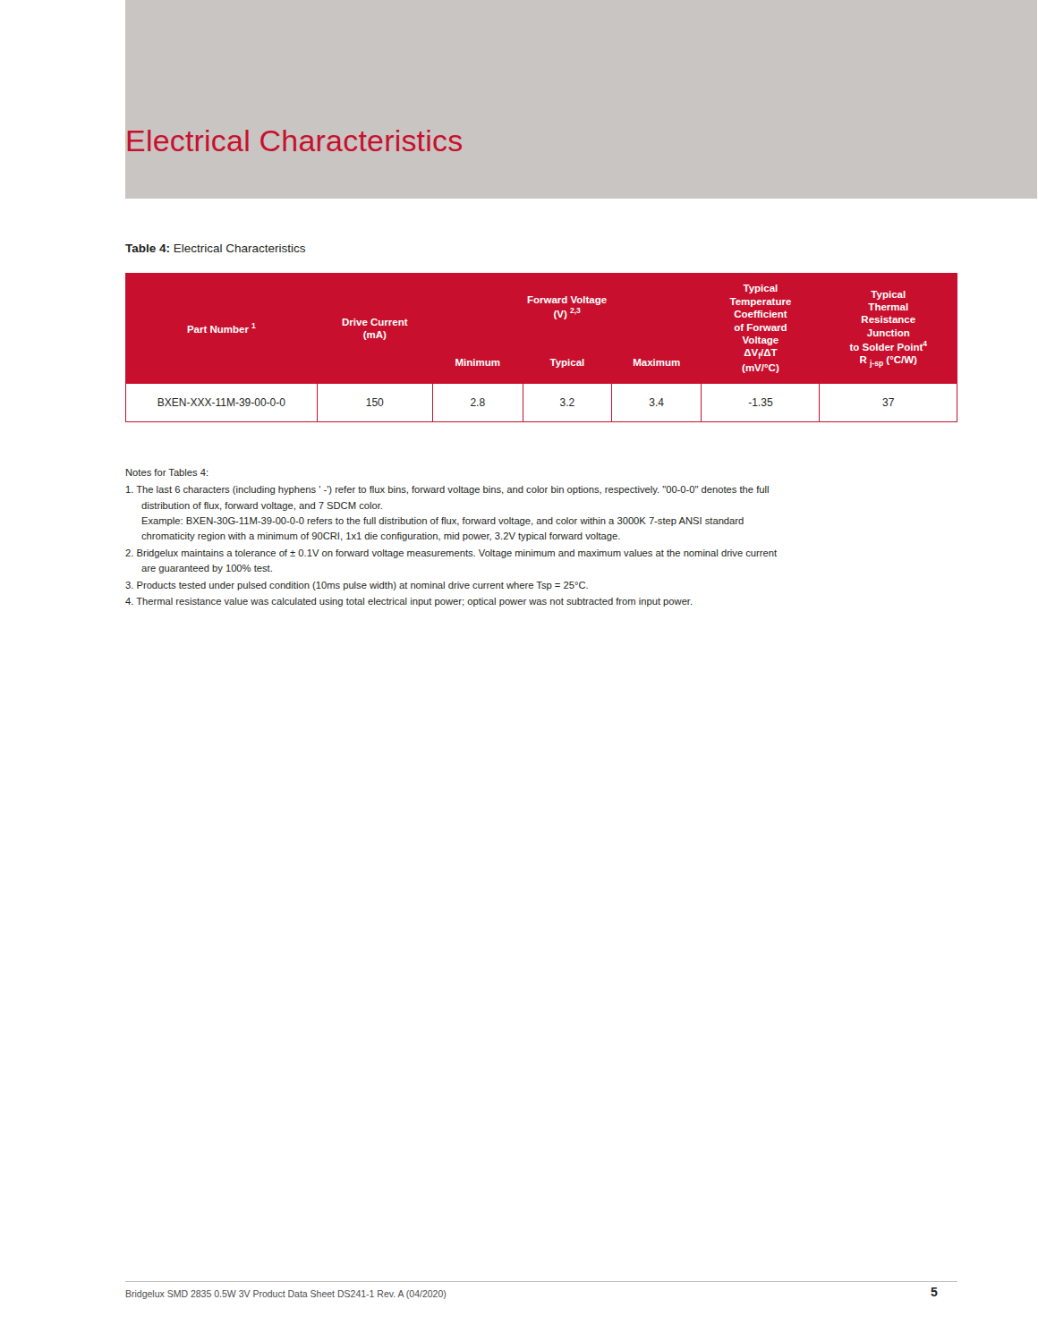Electrical Characteristics
Table 4: Electrical Characteristics
| Part Number 1 | Drive Current (mA) | Forward Voltage (V) 2,3 | Typical Temperature Coefficient of Forward Voltage ΔV f /ΔT (mV/°C) | Typical Thermal Resistance Junction to Solder Point 4 R j-sp (°C/W) |
| --- | --- | --- | --- | --- |
| Minimum | Typical | Maximum |
| BXEN-XXX-11M-39-00-0-0 | 150 | 2.8 | 3.2 | 3.4 | -1.35 | 37 |
Notes for Tables 4:
1. The last 6 characters (including hyphens ' -') refer to flux bins, forward voltage bins, and color bin options, respectively. "00-0-0" denotes the full distribution of flux, forward voltage, and 7 SDCM color. Example: BXEN-30G-11M-39-00-0-0 refers to the full distribution of flux, forward voltage, and color within a 3000K 7-step ANSI standard chromaticity region with a minimum of 90CRI, 1x1 die configuration, mid power, 3.2V typical forward voltage.
2. Bridgelux maintains a tolerance of ± 0.1V on forward voltage measurements. Voltage minimum and maximum values at the nominal drive current are guaranteed by 100% test.
3. Products tested under pulsed condition (10ms pulse width) at nominal drive current where Tsp = 25°C.
4. Thermal resistance value was calculated using total electrical input power; optical power was not subtracted from input power.
Bridgelux SMD 2835 0.5W 3V Product Data Sheet DS241-1 Rev. A (04/2020)
5